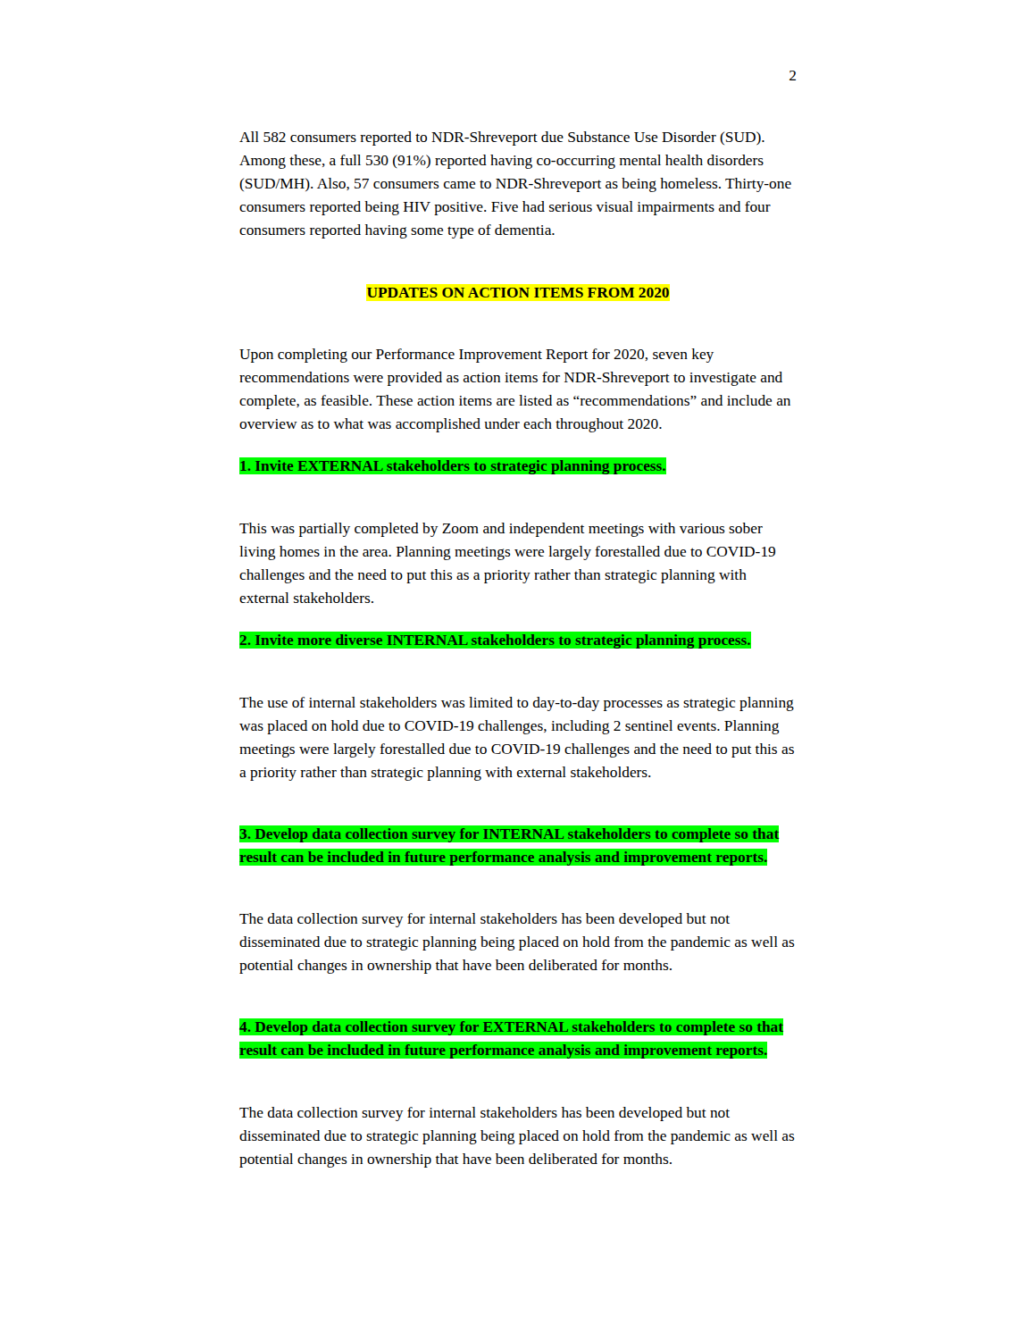2
All 582 consumers reported to NDR-Shreveport due Substance Use Disorder (SUD). Among these, a full 530 (91%) reported having co-occurring mental health disorders (SUD/MH). Also, 57 consumers came to NDR-Shreveport as being homeless. Thirty-one consumers reported being HIV positive. Five had serious visual impairments and four consumers reported having some type of dementia.
UPDATES ON ACTION ITEMS FROM 2020
Upon completing our Performance Improvement Report for 2020, seven key recommendations were provided as action items for NDR-Shreveport to investigate and complete, as feasible. These action items are listed as “recommendations” and include an overview as to what was accomplished under each throughout 2020.
1. Invite EXTERNAL stakeholders to strategic planning process.
This was partially completed by Zoom and independent meetings with various sober living homes in the area. Planning meetings were largely forestalled due to COVID-19 challenges and the need to put this as a priority rather than strategic planning with external stakeholders.
2. Invite more diverse INTERNAL stakeholders to strategic planning process.
The use of internal stakeholders was limited to day-to-day processes as strategic planning was placed on hold due to COVID-19 challenges, including 2 sentinel events. Planning meetings were largely forestalled due to COVID-19 challenges and the need to put this as a priority rather than strategic planning with external stakeholders.
3. Develop data collection survey for INTERNAL stakeholders to complete so that result can be included in future performance analysis and improvement reports.
The data collection survey for internal stakeholders has been developed but not disseminated due to strategic planning being placed on hold from the pandemic as well as potential changes in ownership that have been deliberated for months.
4. Develop data collection survey for EXTERNAL stakeholders to complete so that result can be included in future performance analysis and improvement reports.
The data collection survey for internal stakeholders has been developed but not disseminated due to strategic planning being placed on hold from the pandemic as well as potential changes in ownership that have been deliberated for months.